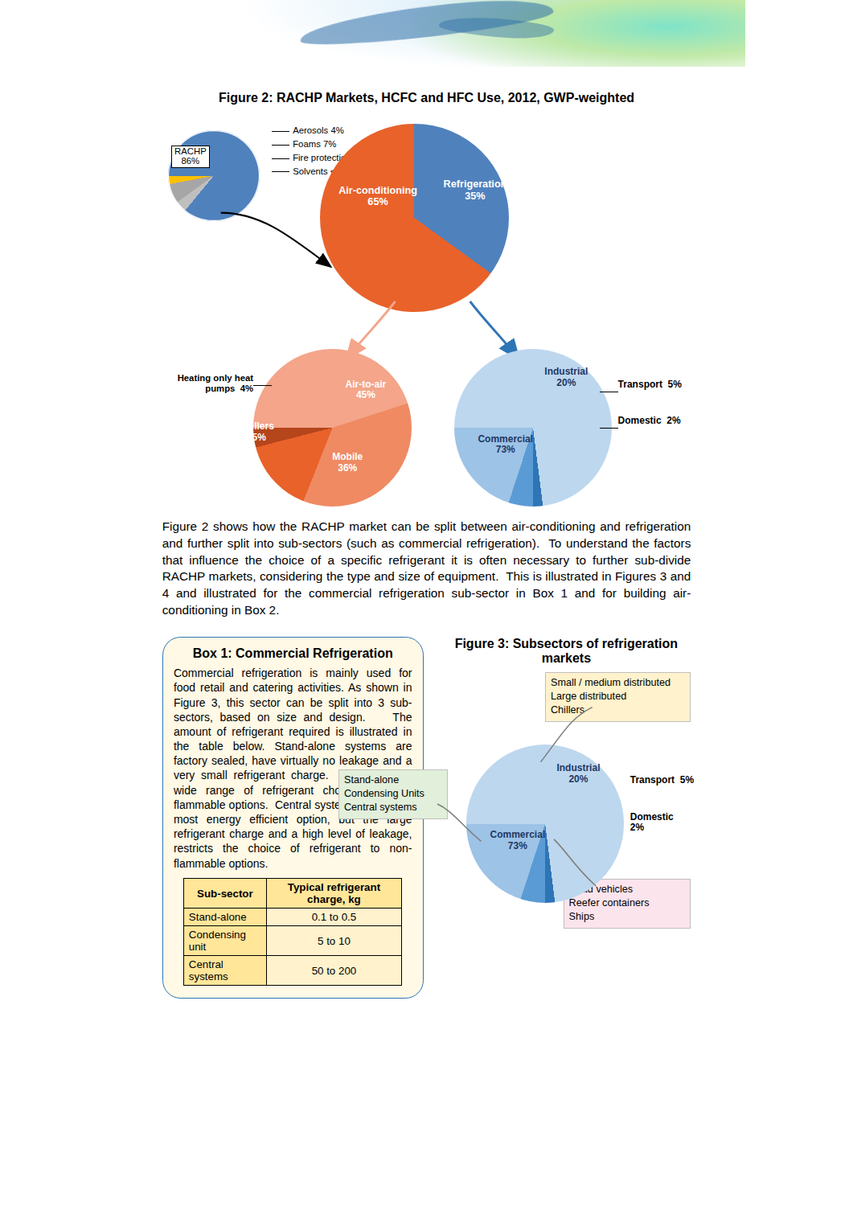Figure 2: RACHP Markets, HCFC and HFC Use, 2012, GWP-weighted
RACHP
86%
Aerosols 4%
Foams 7%
Fire protection 3%
Solvents <1%
Air-conditioning
65%
Refrigeration
35%
Air-to-air
45%
Mobile
36%
Chillers
15%
Heating only heat
pumps 4%
Industrial
20%
Commercial
73%
Transport 5%
Domestic 2%
Figure 2 shows how the RACHP market can be split between air-conditioning and refrigeration and further split into sub-sectors (such as commercial refrigeration). To understand the factors that influence the choice of a specific refrigerant it is often necessary to further sub-divide RACHP markets, considering the type and size of equipment. This is illustrated in Figures 3 and 4 and illustrated for the commercial refrigeration sub-sector in Box 1 and for building air-conditioning in Box 2.
Box 1: Commercial Refrigeration
Commercial refrigeration is mainly used for food retail and catering activities. As shown in Figure 3, this sector can be split into 3 sub-sectors, based on size and design. The amount of refrigerant required is illustrated in the table below. Stand-alone systems are factory sealed, have virtually no leakage and a very small refrigerant charge. This allows a wide range of refrigerant choice, including flammable options. Central systems can be the most energy efficient option, but the large refrigerant charge and a high level of leakage, restricts the choice of refrigerant to non-flammable options.
| Sub-sector | Typical refrigerant charge, kg |
| --- | --- |
| Stand-alone | 0.1 to 0.5 |
| Condensing unit | 5 to 10 |
| Central systems | 50 to 200 |
Figure 3: Subsectors of refrigeration markets
Small / medium distributed
Large distributed
Chillers
Stand-alone
Condensing Units
Central systems
Road vehicles
Reefer containers
Ships
Industrial
20%
Commercial
73%
Transport 5%
Domestic
2%